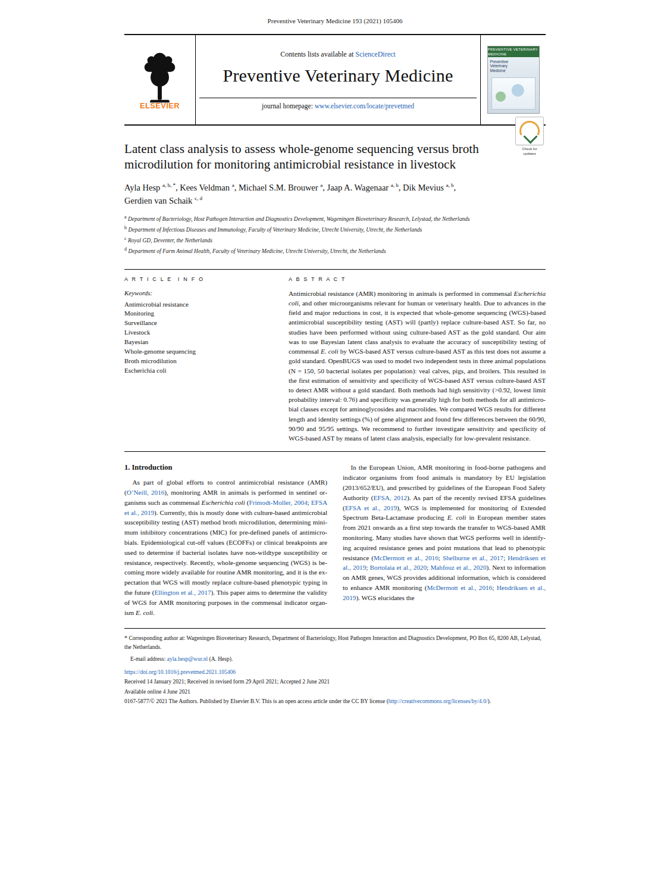Preventive Veterinary Medicine 193 (2021) 105406
ELSEVIER
Contents lists available at ScienceDirect
Preventive Veterinary Medicine
journal homepage: www.elsevier.com/locate/prevetmed
PREVENTIVE VETERINARY MEDICINE
Preventive
Veterinary
Medicine
Check for
updates
Latent class analysis to assess whole-genome sequencing versus broth microdilution for monitoring antimicrobial resistance in livestock
Ayla Hesp a, b, *, Kees Veldman a, Michael S.M. Brouwer a, Jaap A. Wagenaar a, b, Dik Mevius a, b,
Gerdien van Schaik c, d
a Department of Bacteriology, Host Pathogen Interaction and Diagnostics Development, Wageningen Bioveterinary Research, Lelystad, the Netherlands
b Department of Infectious Diseases and Immunology, Faculty of Veterinary Medicine, Utrecht University, Utrecht, the Netherlands
c Royal GD, Deventer, the Netherlands
d Department of Farm Animal Health, Faculty of Veterinary Medicine, Utrecht University, Utrecht, the Netherlands
A R T I C L E I N F O
Keywords:
Antimicrobial resistance
Monitoring
Surveillance
Livestock
Bayesian
Whole-genome sequencing
Broth microdilution
Escherichia coli
A B S T R A C T
Antimicrobial resistance (AMR) monitoring in animals is performed in commensal Escherichia coli, and other microorganisms relevant for human or veterinary health. Due to advances in the field and major reductions in cost, it is expected that whole-genome sequencing (WGS)-based antimicrobial susceptibility testing (AST) will (partly) replace culture-based AST. So far, no studies have been performed without using culture-based AST as the gold standard. Our aim was to use Bayesian latent class analysis to evaluate the accuracy of susceptibility testing of commensal E. coli by WGS-based AST versus culture-based AST as this test does not assume a gold standard. OpenBUGS was used to model two independent tests in three animal populations (N = 150, 50 bacterial isolates per population): veal calves, pigs, and broilers. This resulted in the first estimation of sensitivity and specificity of WGS-based AST versus culture-based AST to detect AMR without a gold standard. Both methods had high sensitivity (>0.92, lowest limit probability interval: 0.76) and specificity was generally high for both methods for all antimicrobial classes except for aminoglycosides and macrolides. We compared WGS results for different length and identity settings (%) of gene alignment and found few differences between the 60/90, 90/90 and 95/95 settings. We recommend to further investigate sensitivity and specificity of WGS-based AST by means of latent class analysis, especially for low-prevalent resistance.
1. Introduction
As part of global efforts to control antimicrobial resistance (AMR) (O’Neill, 2016), monitoring AMR in animals is performed in sentinel organisms such as commensal Escherichia coli (Frimodt-Moller, 2004; EFSA et al., 2019). Currently, this is mostly done with culture-based antimicrobial susceptibility testing (AST) method broth microdilution, determining minimum inhibitory concentrations (MIC) for pre-defined panels of antimicrobials. Epidemiological cut-off values (ECOFFs) or clinical breakpoints are used to determine if bacterial isolates have non-wildtype susceptibility or resistance, respectively. Recently, whole-genome sequencing (WGS) is becoming more widely available for routine AMR monitoring, and it is the expectation that WGS will mostly replace culture-based phenotypic typing in the future (Ellington et al., 2017). This paper aims to determine the validity of WGS for AMR monitoring purposes in the commensal indicator organism E. coli.
In the European Union, AMR monitoring in food-borne pathogens and indicator organisms from food animals is mandatory by EU legislation (2013/652/EU), and prescribed by guidelines of the European Food Safety Authority (EFSA, 2012). As part of the recently revised EFSA guidelines (EFSA et al., 2019), WGS is implemented for monitoring of Extended Spectrum Beta-Lactamase producing E. coli in European member states from 2021 onwards as a first step towards the transfer to WGS-based AMR monitoring. Many studies have shown that WGS performs well in identifying acquired resistance genes and point mutations that lead to phenotypic resistance (McDermott et al., 2016; Shelburne et al., 2017; Hendriksen et al., 2019; Bortolaia et al., 2020; Mahfouz et al., 2020). Next to information on AMR genes, WGS provides additional information, which is considered to enhance AMR monitoring (McDermott et al., 2016; Hendriksen et al., 2019). WGS elucidates the
* Corresponding author at: Wageningen Bioveterinary Research, Department of Bacteriology, Host Pathogen Interaction and Diagnostics Development, PO Box 65, 8200 AB, Lelystad, the Netherlands.
E-mail address: ayla.hesp@wur.nl (A. Hesp).
https://doi.org/10.1016/j.prevetmed.2021.105406
Received 14 January 2021; Received in revised form 29 April 2021; Accepted 2 June 2021
Available online 4 June 2021
0167-5877/© 2021 The Authors. Published by Elsevier B.V. This is an open access article under the CC BY license (http://creativecommons.org/licenses/by/4.0/).